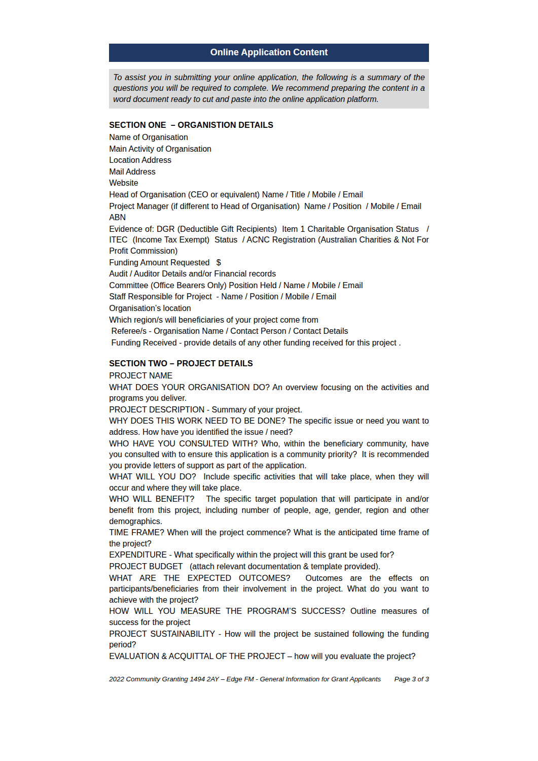Online Application Content
To assist you in submitting your online application, the following is a summary of the questions you will be required to complete. We recommend preparing the content in a word document ready to cut and paste into the online application platform.
SECTION ONE – ORGANISTION DETAILS
Name of Organisation
Main Activity of Organisation
Location Address
Mail Address
Website
Head of Organisation (CEO or equivalent) Name / Title / Mobile / Email
Project Manager (if different to Head of Organisation) Name / Position / Mobile / Email
ABN
Evidence of: DGR (Deductible Gift Recipients) Item 1 Charitable Organisation Status / ITEC (Income Tax Exempt) Status / ACNC Registration (Australian Charities & Not For Profit Commission)
Funding Amount Requested $
Audit / Auditor Details and/or Financial records
Committee (Office Bearers Only) Position Held / Name / Mobile / Email
Staff Responsible for Project - Name / Position / Mobile / Email
Organisation’s location
Which region/s will beneficiaries of your project come from
Referee/s - Organisation Name / Contact Person / Contact Details
Funding Received - provide details of any other funding received for this project .
SECTION TWO – PROJECT DETAILS
PROJECT NAME
WHAT DOES YOUR ORGANISATION DO? An overview focusing on the activities and programs you deliver.
PROJECT DESCRIPTION - Summary of your project.
WHY DOES THIS WORK NEED TO BE DONE? The specific issue or need you want to address. How have you identified the issue / need?
WHO HAVE YOU CONSULTED WITH? Who, within the beneficiary community, have you consulted with to ensure this application is a community priority? It is recommended you provide letters of support as part of the application.
WHAT WILL YOU DO? Include specific activities that will take place, when they will occur and where they will take place.
WHO WILL BENEFIT? The specific target population that will participate in and/or benefit from this project, including number of people, age, gender, region and other demographics.
TIME FRAME? When will the project commence? What is the anticipated time frame of the project?
EXPENDITURE - What specifically within the project will this grant be used for?
PROJECT BUDGET (attach relevant documentation & template provided).
WHAT ARE THE EXPECTED OUTCOMES? Outcomes are the effects on participants/beneficiaries from their involvement in the project. What do you want to achieve with the project?
HOW WILL YOU MEASURE THE PROGRAM’S SUCCESS? Outline measures of success for the project
PROJECT SUSTAINABILITY - How will the project be sustained following the funding period?
EVALUATION & ACQUITTAL OF THE PROJECT – how will you evaluate the project?
2022 Community Granting 1494 2AY – Edge FM - General Information for Grant Applicants Page 3 of 3